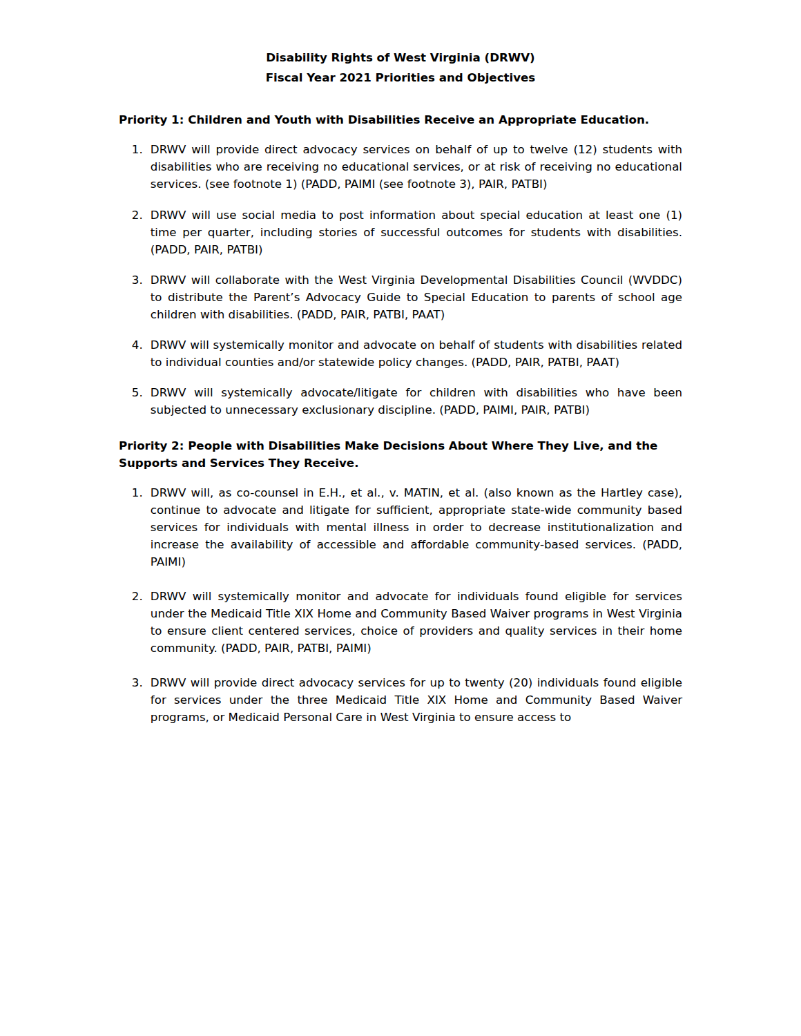Disability Rights of West Virginia (DRWV)
Fiscal Year 2021 Priorities and Objectives
Priority 1: Children and Youth with Disabilities Receive an Appropriate Education.
DRWV will provide direct advocacy services on behalf of up to twelve (12) students with disabilities who are receiving no educational services, or at risk of receiving no educational services. (see footnote 1) (PADD, PAIMI (see footnote 3), PAIR, PATBI)
DRWV will use social media to post information about special education at least one (1) time per quarter, including stories of successful outcomes for students with disabilities. (PADD, PAIR, PATBI)
DRWV will collaborate with the West Virginia Developmental Disabilities Council (WVDDC) to distribute the Parent’s Advocacy Guide to Special Education to parents of school age children with disabilities. (PADD, PAIR, PATBI, PAAT)
DRWV will systemically monitor and advocate on behalf of students with disabilities related to individual counties and/or statewide policy changes. (PADD, PAIR, PATBI, PAAT)
DRWV will systemically advocate/litigate for children with disabilities who have been subjected to unnecessary exclusionary discipline. (PADD, PAIMI, PAIR, PATBI)
Priority 2: People with Disabilities Make Decisions About Where They Live, and the Supports and Services They Receive.
DRWV will, as co-counsel in E.H., et al., v. MATIN, et al. (also known as the Hartley case), continue to advocate and litigate for sufficient, appropriate state-wide community based services for individuals with mental illness in order to decrease institutionalization and increase the availability of accessible and affordable community-based services. (PADD, PAIMI)
DRWV will systemically monitor and advocate for individuals found eligible for services under the Medicaid Title XIX Home and Community Based Waiver programs in West Virginia to ensure client centered services, choice of providers and quality services in their home community. (PADD, PAIR, PATBI, PAIMI)
DRWV will provide direct advocacy services for up to twenty (20) individuals found eligible for services under the three Medicaid Title XIX Home and Community Based Waiver programs, or Medicaid Personal Care in West Virginia to ensure access to